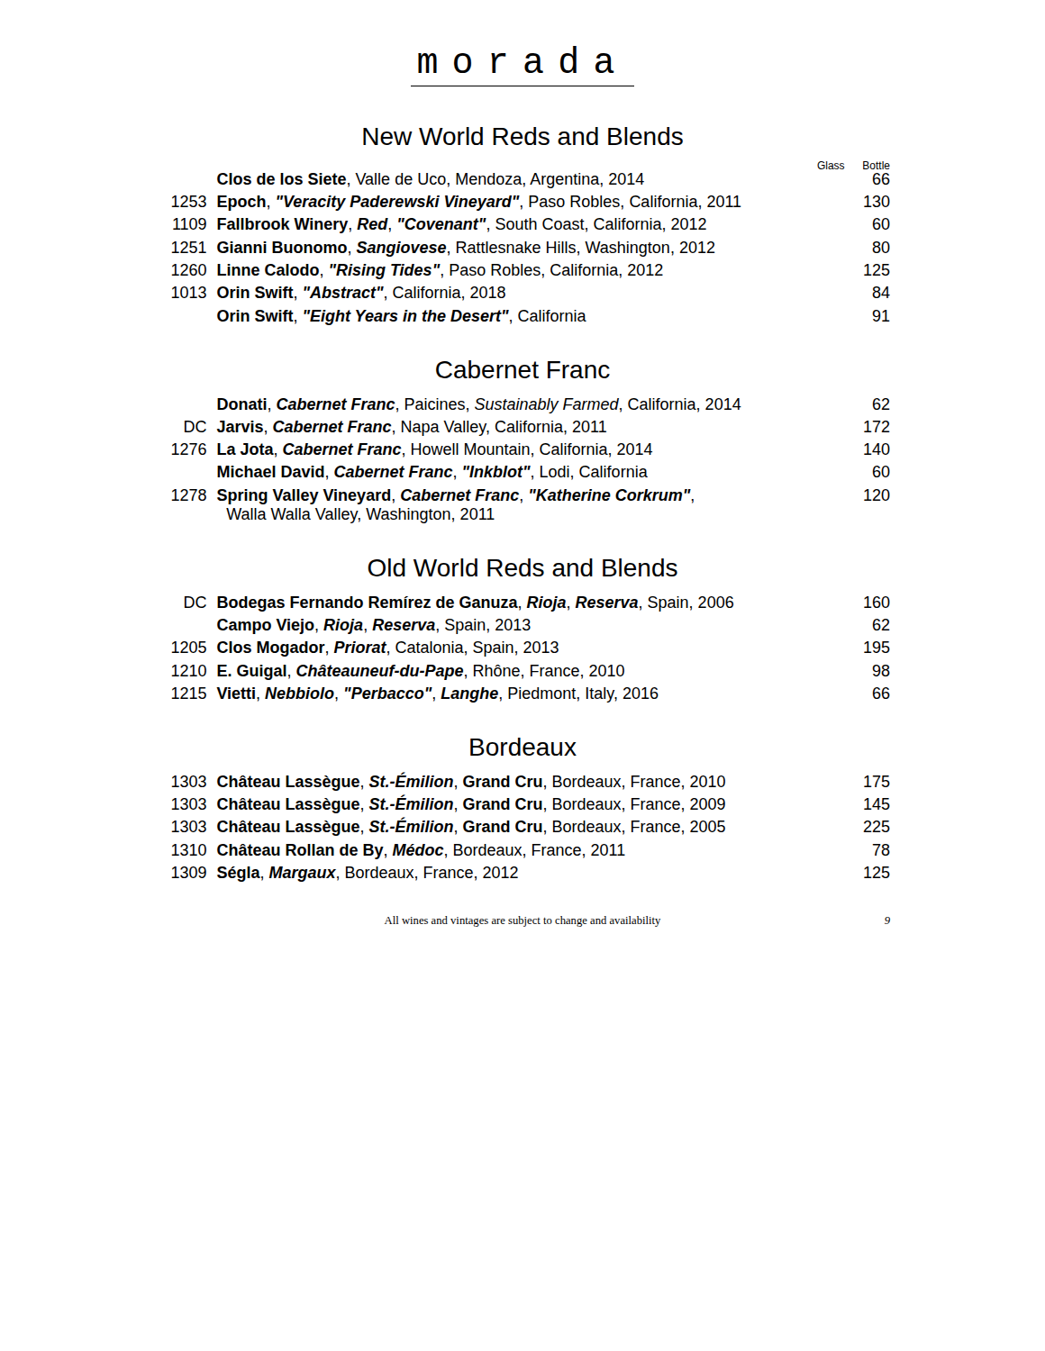morada
New World Reds and Blends
Glass Bottle
| | Clos de los Siete , Valle de Uco, Mendoza, Argentina, 2014 | | 66 |
| 1253 | Epoch , "Veracity Paderewski Vineyard" , Paso Robles, California, 2011 | | 130 |
| 1109 | Fallbrook Winery , Red , "Covenant" , South Coast, California, 2012 | | 60 |
| 1251 | Gianni Buonomo , Sangiovese , Rattlesnake Hills, Washington, 2012 | | 80 |
| 1260 | Linne Calodo , "Rising Tides" , Paso Robles, California, 2012 | | 125 |
| 1013 | Orin Swift , "Abstract" , California, 2018 | | 84 |
| | Orin Swift , "Eight Years in the Desert" , California | | 91 |
Cabernet Franc
| | Donati , Cabernet Franc , Paicines, Sustainably Farmed , California, 2014 | | 62 |
| DC | Jarvis , Cabernet Franc , Napa Valley, California, 2011 | | 172 |
| 1276 | La Jota , Cabernet Franc , Howell Mountain, California, 2014 | | 140 |
| | Michael David , Cabernet Franc , "Inkblot" , Lodi, California | | 60 |
| 1278 | Spring Valley Vineyard , Cabernet Franc , "Katherine Corkrum" , Walla Walla Valley, Washington, 2011 | | 120 |
Old World Reds and Blends
| DC | Bodegas Fernando Remírez de Ganuza , Rioja , Reserva , Spain, 2006 | | 160 |
| | Campo Viejo , Rioja , Reserva , Spain, 2013 | | 62 |
| 1205 | Clos Mogador , Priorat , Catalonia, Spain, 2013 | | 195 |
| 1210 | E. Guigal , Châteauneuf-du-Pape , Rhône, France, 2010 | | 98 |
| 1215 | Vietti , Nebbiolo , "Perbacco" , Langhe , Piedmont, Italy, 2016 | | 66 |
Bordeaux
| 1303 | Château Lassègue , St.-Émilion , Grand Cru , Bordeaux, France, 2010 | | 175 |
| 1303 | Château Lassègue , St.-Émilion , Grand Cru , Bordeaux, France, 2009 | | 145 |
| 1303 | Château Lassègue , St.-Émilion , Grand Cru , Bordeaux, France, 2005 | | 225 |
| 1310 | Château Rollan de By , Médoc , Bordeaux, France, 2011 | | 78 |
| 1309 | Ségla , Margaux , Bordeaux, France, 2012 | | 125 |
All wines and vintages are subject to change and availability 9